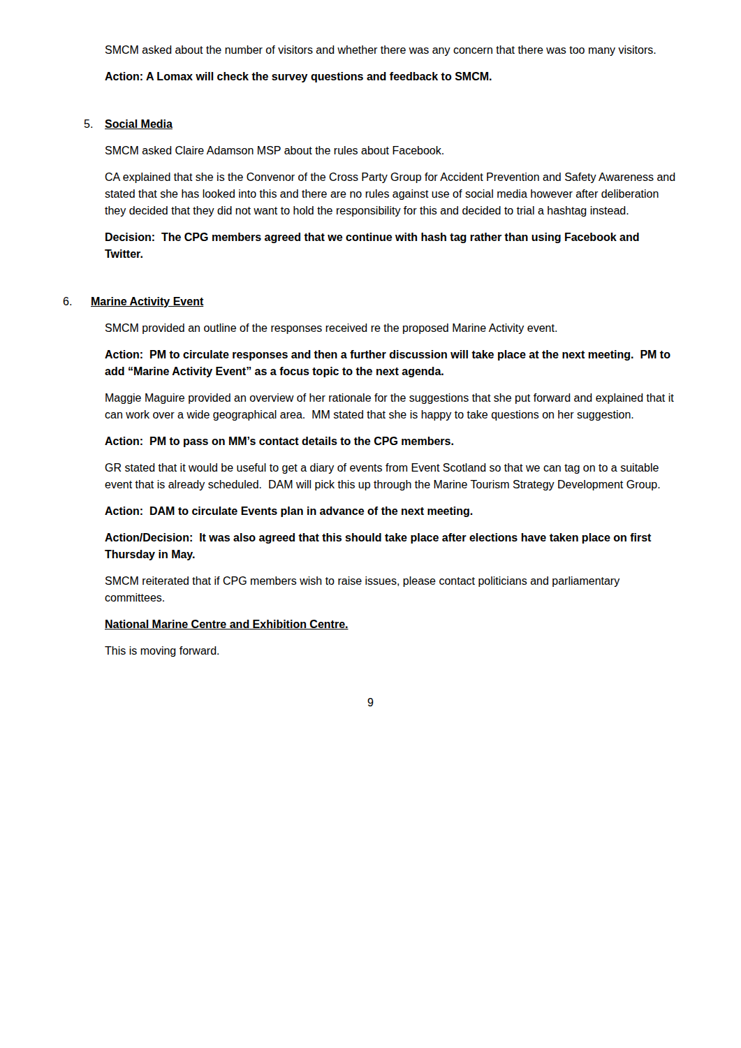SMCM asked about the number of visitors and whether there was any concern that there was too many visitors.
Action: A Lomax will check the survey questions and feedback to SMCM.
5. Social Media
SMCM asked Claire Adamson MSP about the rules about Facebook.
CA explained that she is the Convenor of the Cross Party Group for Accident Prevention and Safety Awareness and stated that she has looked into this and there are no rules against use of social media however after deliberation they decided that they did not want to hold the responsibility for this and decided to trial a hashtag instead.
Decision: The CPG members agreed that we continue with hash tag rather than using Facebook and Twitter.
6. Marine Activity Event
SMCM provided an outline of the responses received re the proposed Marine Activity event.
Action: PM to circulate responses and then a further discussion will take place at the next meeting. PM to add “Marine Activity Event” as a focus topic to the next agenda.
Maggie Maguire provided an overview of her rationale for the suggestions that she put forward and explained that it can work over a wide geographical area. MM stated that she is happy to take questions on her suggestion.
Action: PM to pass on MM’s contact details to the CPG members.
GR stated that it would be useful to get a diary of events from Event Scotland so that we can tag on to a suitable event that is already scheduled. DAM will pick this up through the Marine Tourism Strategy Development Group.
Action: DAM to circulate Events plan in advance of the next meeting.
Action/Decision: It was also agreed that this should take place after elections have taken place on first Thursday in May.
SMCM reiterated that if CPG members wish to raise issues, please contact politicians and parliamentary committees.
National Marine Centre and Exhibition Centre.
This is moving forward.
9